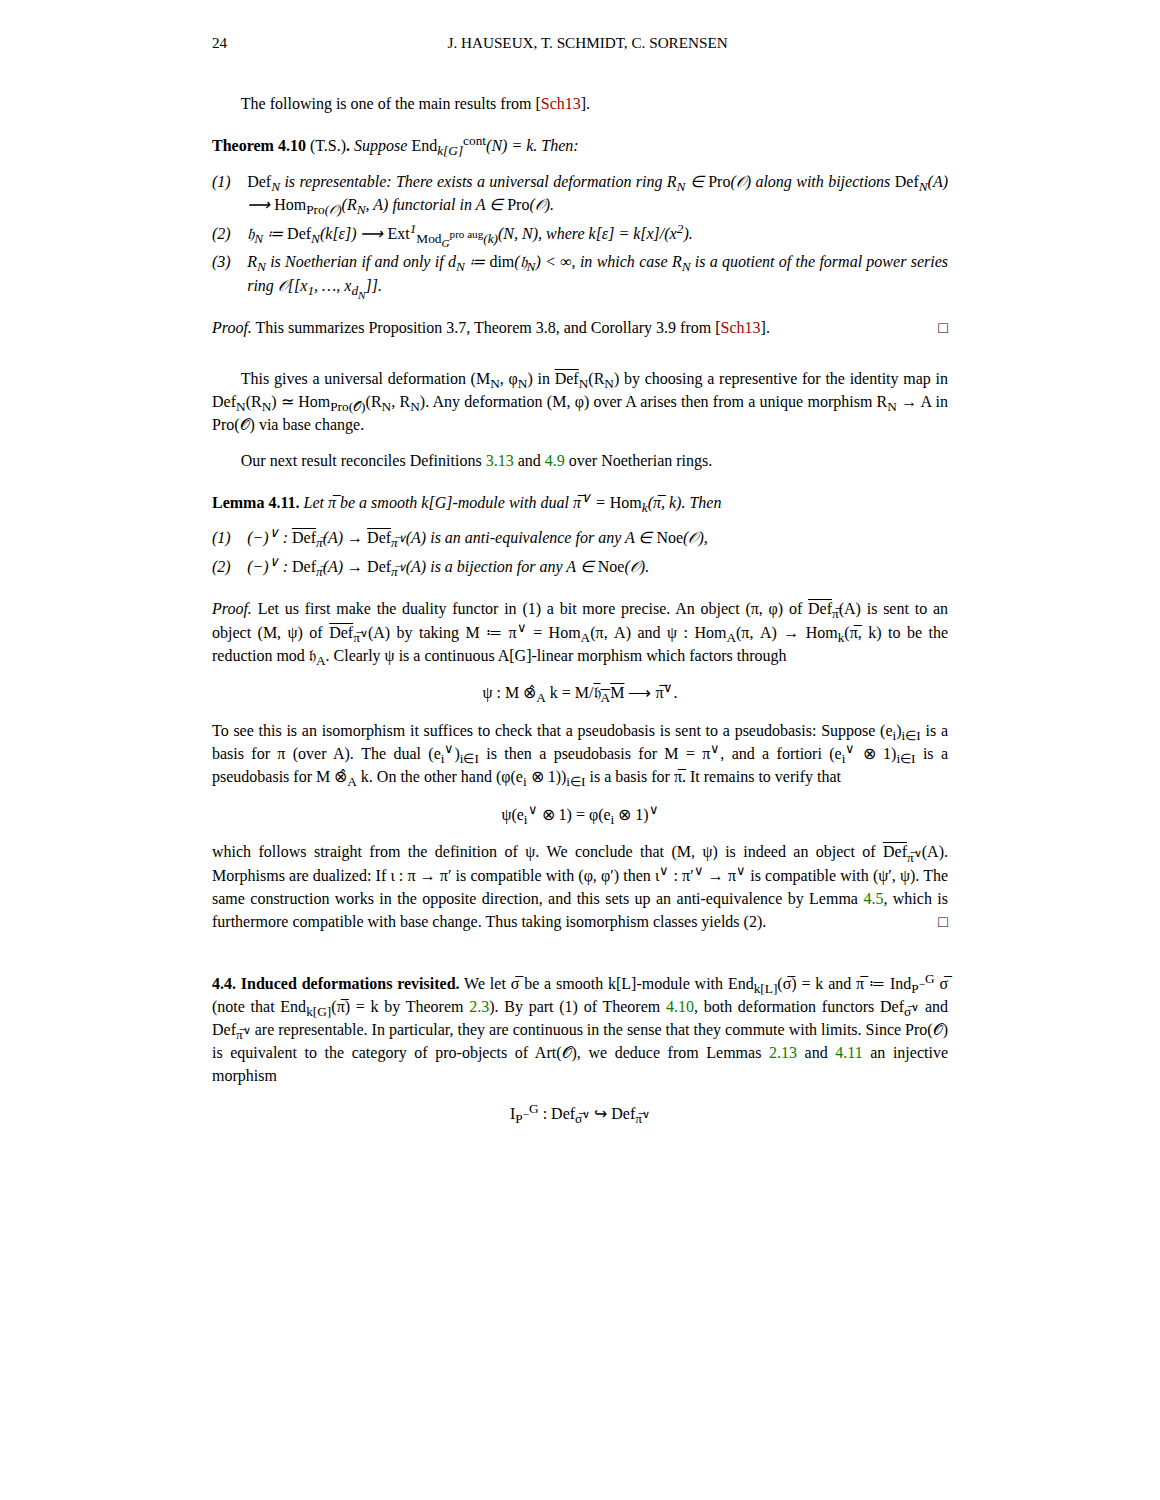24 J. HAUSEUX, T. SCHMIDT, C. SORENSEN
The following is one of the main results from [Sch13].
Theorem 4.10 (T.S.). Suppose Endk[G]cont(N) = k. Then:
(1) DefN is representable: There exists a universal deformation ring RN ∈ Pro(𝒪) along with bijections DefN(A) ⟶ HomPro(𝒪)(RN, A) functorial in A ∈ Pro(𝒪).
(2) 𝔥N ≔ DefN(k[ε]) ⟶ Ext1ModGpro aug(k)(N, N), where k[ε] = k[x]/(x2).
(3) RN is Noetherian if and only if dN ≔ dim(𝔥N) < ∞, in which case RN is a quotient of the formal power series ring 𝒪[[x1, …, xdN]].
Proof. This summarizes Proposition 3.7, Theorem 3.8, and Corollary 3.9 from [Sch13]. □
This gives a universal deformation (MN, φN) in DefN(RN) by choosing a representive for the identity map in DefN(RN) ≃ HomPro(𝒪)(RN, RN). Any deformation (M, φ) over A arises then from a unique morphism RN → A in Pro(𝒪) via base change.
Our next result reconciles Definitions 3.13 and 4.9 over Noetherian rings.
Lemma 4.11. Let π̅ be a smooth k[G]-module with dual π̅∨ = Homk(π̅, k). Then
(1) (−)∨ : Defπ̅(A) → Defπ̅∨(A) is an anti-equivalence for any A ∈ Noe(𝒪),
(2) (−)∨ : Defπ̅(A) → Defπ̅∨(A) is a bijection for any A ∈ Noe(𝒪).
Proof. Let us first make the duality functor in (1) a bit more precise. An object (π, φ) of Defπ̅(A) is sent to an object (M, ψ) of Defπ̅∨(A) by taking M ≔ π∨ = HomA(π, A) and ψ : HomA(π, A) → Homk(π̅, k) to be the reduction mod 𝔥A. Clearly ψ is a continuous A[G]-linear morphism which factors through
ψ : M ⊗̂A k = M/𝔥AM ⟶ π̅∨.
To see this is an isomorphism it suffices to check that a pseudobasis is sent to a pseudobasis: Suppose (ei)i∈I is a basis for π (over A). The dual (ei∨)i∈I is then a pseudobasis for M = π∨, and a fortiori (ei∨ ⊗ 1)i∈I is a pseudobasis for M ⊗̂A k. On the other hand (φ(ei ⊗ 1))i∈I is a basis for π̅. It remains to verify that
ψ(ei∨ ⊗ 1) = φ(ei ⊗ 1)∨
which follows straight from the definition of ψ. We conclude that (M, ψ) is indeed an object of Defπ̅∨(A). Morphisms are dualized: If ι : π → π′ is compatible with (φ, φ′) then ι∨ : π′∨ → π∨ is compatible with (ψ′, ψ). The same construction works in the opposite direction, and this sets up an anti-equivalence by Lemma 4.5, which is furthermore compatible with base change. Thus taking isomorphism classes yields (2). □
4.4. Induced deformations revisited. We let σ̅ be a smooth k[L]-module with Endk[L](σ̅) = k and π̅ ≔ IndP−G σ̅ (note that Endk[G](π̅) = k by Theorem 2.3). By part (1) of Theorem 4.10, both deformation functors Defσ̅∨ and Defπ̅∨ are representable. In particular, they are continuous in the sense that they commute with limits. Since Pro(𝒪) is equivalent to the category of pro-objects of Art(𝒪), we deduce from Lemmas 2.13 and 4.11 an injective morphism
IP−G : Defσ̅∨ ↪ Defπ̅∨